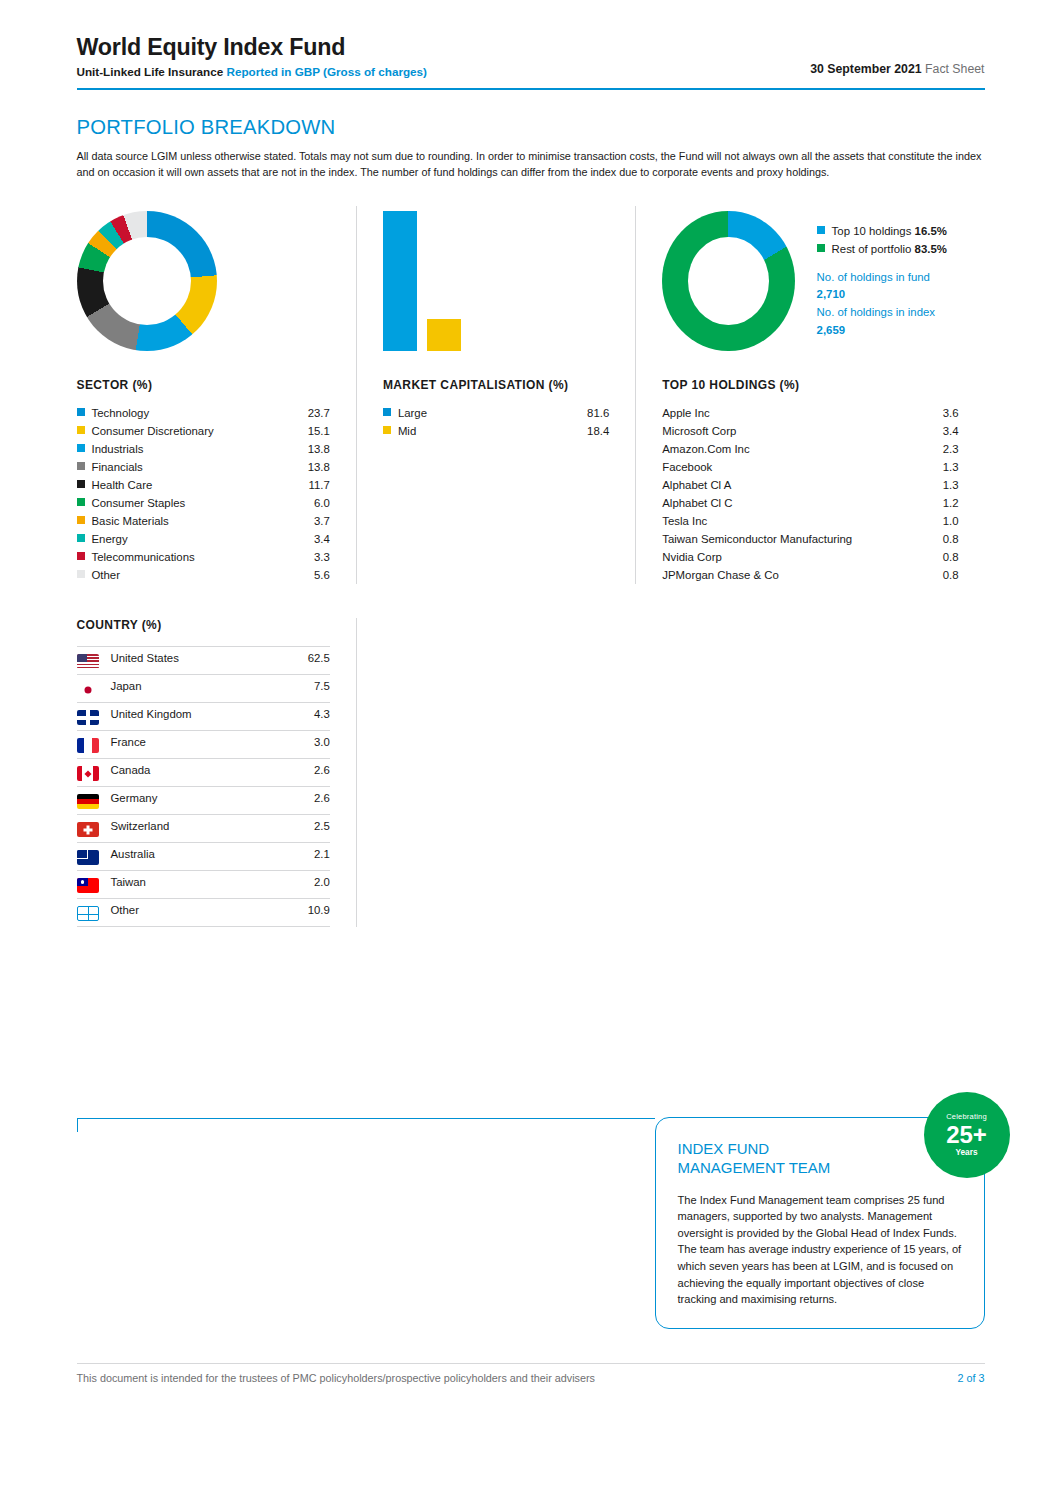World Equity Index Fund
Unit-Linked Life Insurance Reported in GBP (Gross of charges)
30 September 2021 Fact Sheet
PORTFOLIO BREAKDOWN
All data source LGIM unless otherwise stated. Totals may not sum due to rounding. In order to minimise transaction costs, the Fund will not always own all the assets that constitute the index and on occasion it will own assets that are not in the index. The number of fund holdings can differ from the index due to corporate events and proxy holdings.
Sector (%)
| Technology | 23.7 |
| Consumer Discretionary | 15.1 |
| Industrials | 13.8 |
| Financials | 13.8 |
| Health Care | 11.7 |
| Consumer Staples | 6.0 |
| Basic Materials | 3.7 |
| Energy | 3.4 |
| Telecommunications | 3.3 |
| Other | 5.6 |
Market Capitalisation (%)
| Large | 81.6 |
| Mid | 18.4 |
Top 10 holdings 16.5%
Rest of portfolio 83.5% No. of holdings in fund 2,710
No. of holdings in index 2,659
Top 10 Holdings (%)
| Apple Inc | 3.6 |
| Microsoft Corp | 3.4 |
| Amazon.Com Inc | 2.3 |
| Facebook | 1.3 |
| Alphabet Cl A | 1.3 |
| Alphabet Cl C | 1.2 |
| Tesla Inc | 1.0 |
| Taiwan Semiconductor Manufacturing | 0.8 |
| Nvidia Corp | 0.8 |
| JPMorgan Chase & Co | 0.8 |
Country (%)
| | United States | 62.5 |
| | Japan | 7.5 |
| | United Kingdom | 4.3 |
| | France | 3.0 |
| | Canada | 2.6 |
| | Germany | 2.6 |
| | Switzerland | 2.5 |
| | Australia | 2.1 |
| | Taiwan | 2.0 |
| | Other | 10.9 |
Celebrating 25+ Years
INDEX FUND
MANAGEMENT TEAM
The Index Fund Management team comprises 25 fund managers, supported by two analysts. Management oversight is provided by the Global Head of Index Funds. The team has average industry experience of 15 years, of which seven years has been at LGIM, and is focused on achieving the equally important objectives of close tracking and maximising returns.
This document is intended for the trustees of PMC policyholders/prospective policyholders and their advisers
2 of 3